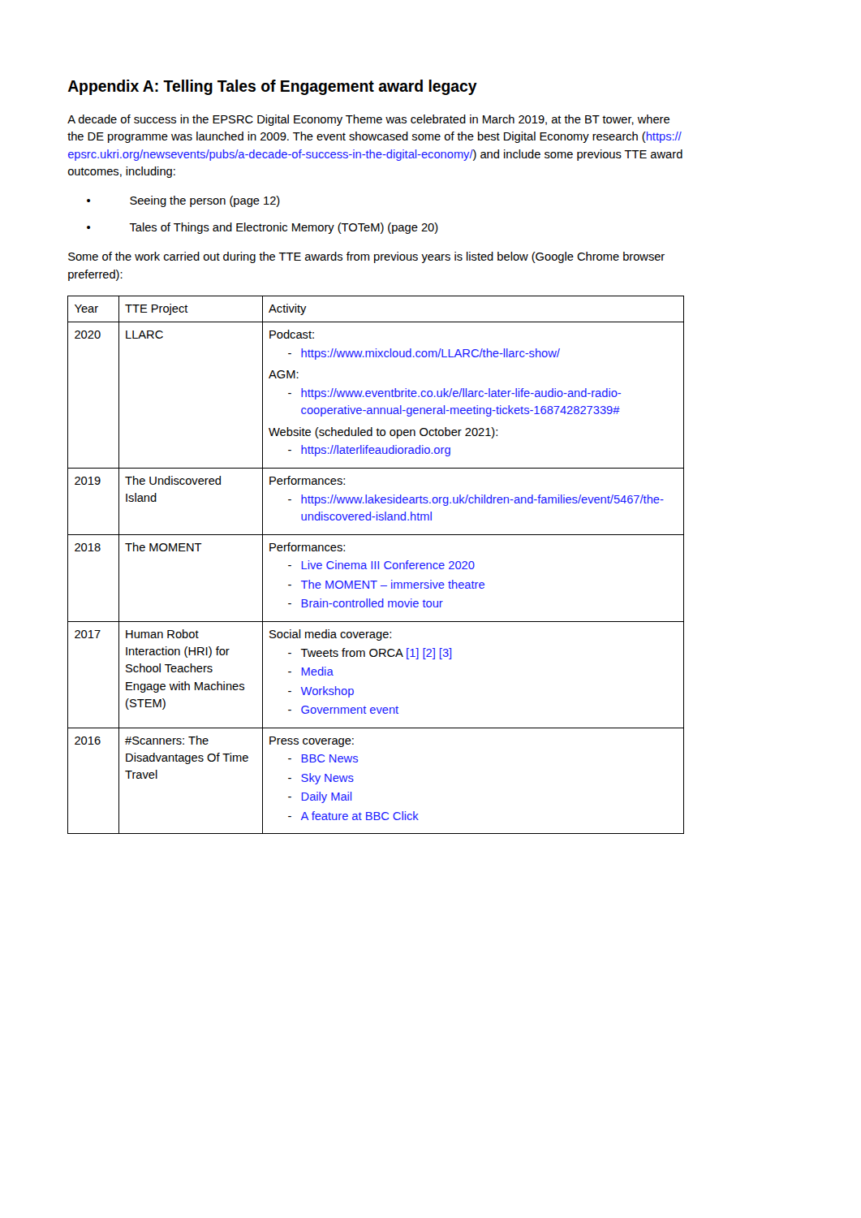Appendix A: Telling Tales of Engagement award legacy
A decade of success in the EPSRC Digital Economy Theme was celebrated in March 2019, at the BT tower, where the DE programme was launched in 2009. The event showcased some of the best Digital Economy research (https://epsrc.ukri.org/newsevents/pubs/a-decade-of-success-in-the-digital-economy/) and include some previous TTE award outcomes, including:
Seeing the person (page 12)
Tales of Things and Electronic Memory (TOTeM) (page 20)
Some of the work carried out during the TTE awards from previous years is listed below (Google Chrome browser preferred):
| Year | TTE Project | Activity |
| --- | --- | --- |
| 2020 | LLARC | Podcast: https://www.mixcloud.com/LLARC/the-llarc-show/ AGM: https://www.eventbrite.co.uk/e/llarc-later-life-audio-and-radio-cooperative-annual-general-meeting-tickets-168742827339# Website (scheduled to open October 2021): https://laterlifeaudioradio.org |
| 2019 | The Undiscovered Island | Performances: https://www.lakesidearts.org.uk/children-and-families/event/5467/the-undiscovered-island.html |
| 2018 | The MOMENT | Performances: Live Cinema III Conference 2020 The MOMENT – immersive theatre Brain-controlled movie tour |
| 2017 | Human Robot Interaction (HRI) for School Teachers Engage with Machines (STEM) | Social media coverage: Tweets from ORCA [1] [2] [3] Media Workshop Government event |
| 2016 | #Scanners: The Disadvantages Of Time Travel | Press coverage: BBC News Sky News Daily Mail A feature at BBC Click |